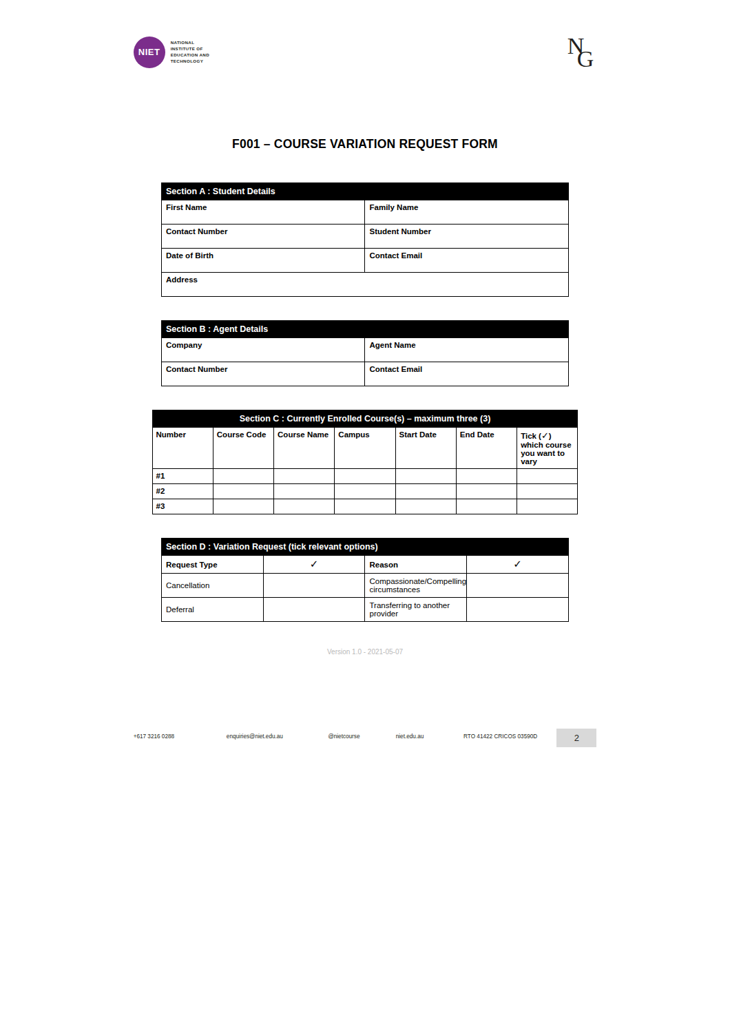NIET
National
Institute of
Education and
Technology
NG
F001 – COURSE VARIATION REQUEST FORM
| Section A : Student Details |
| First Name | Family Name |
| Contact Number | Student Number |
| Date of Birth | Contact Email |
| Address |
| Section B : Agent Details |
| Company | Agent Name |
| Contact Number | Contact Email |
| Section C : Currently Enrolled Course(s) – maximum three (3) |
| Number | Course Code | Course Name | Campus | Start Date | End Date | Tick ( ✓ ) which course you want to vary |
| #1 | | | | | | |
| #2 | | | | | | |
| #3 | | | | | | |
| Section D : Variation Request (tick relevant options) |
| Request Type | ✓ | Reason | ✓ |
| Cancellation | | Compassionate/Compelling circumstances | |
| Deferral | | Transferring to another provider | |
Version 1.0 - 2021-05-07
+617 3216 0288 enquiries@niet.edu.au @nietcourse niet.edu.au RTO 41422 CRICOS 03590D
2